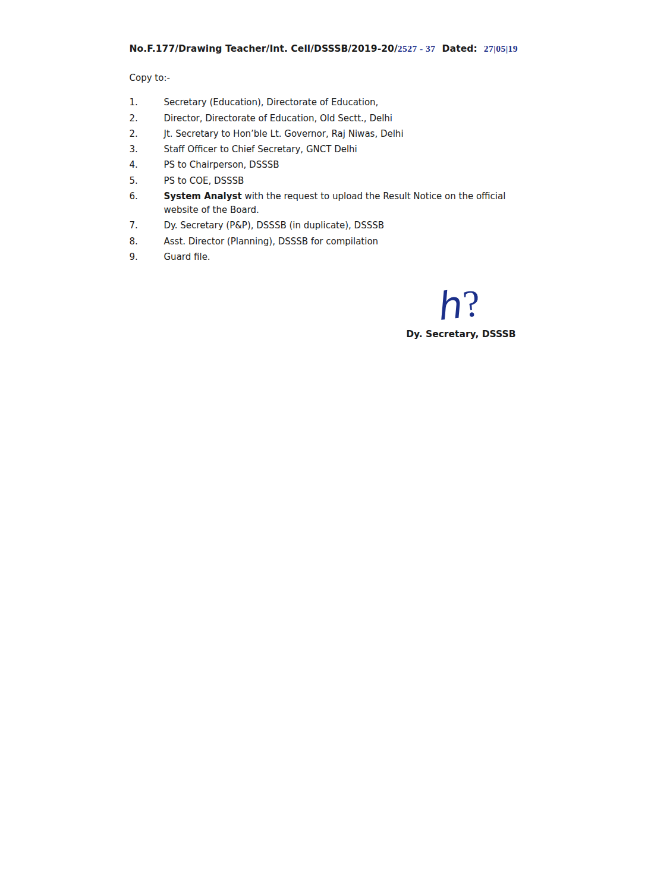No.F.177/Drawing Teacher/Int. Cell/DSSSB/2019-20/2527 - 37 Dated: 27|05|19
Copy to:-
1. Secretary (Education), Directorate of Education,
2. Director, Directorate of Education, Old Sectt., Delhi
2. Jt. Secretary to Hon’ble Lt. Governor, Raj Niwas, Delhi
3. Staff Officer to Chief Secretary, GNCT Delhi
4. PS to Chairperson, DSSSB
5. PS to COE, DSSSB
6. System Analyst with the request to upload the Result Notice on the official website of the Board.
7. Dy. Secretary (P&P), DSSSB (in duplicate), DSSSB
8. Asst. Director (Planning), DSSSB for compilation
9. Guard file.
ℎ?
Dy. Secretary, DSSSB